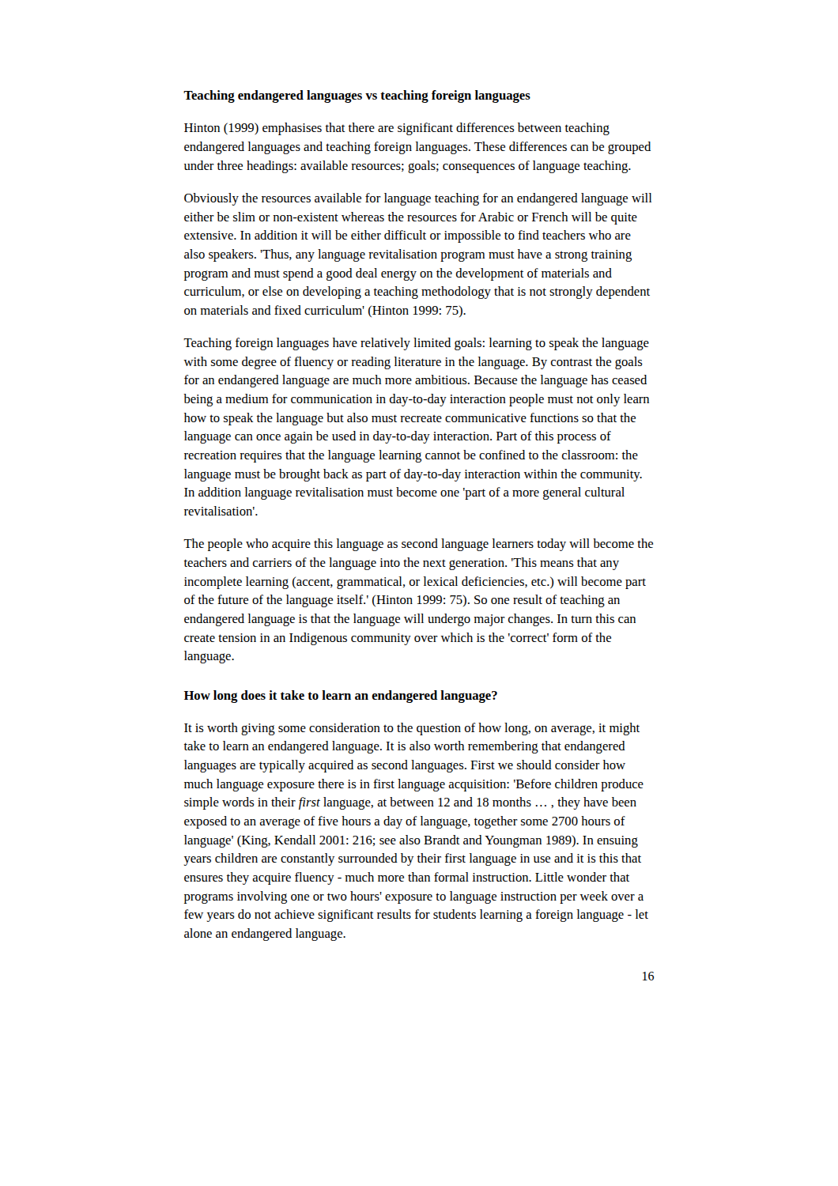Teaching endangered languages vs teaching foreign languages
Hinton (1999) emphasises that there are significant differences between teaching endangered languages and teaching foreign languages. These differences can be grouped under three headings: available resources; goals; consequences of language teaching.
Obviously the resources available for language teaching for an endangered language will either be slim or non-existent whereas the resources for Arabic or French will be quite extensive. In addition it will be either difficult or impossible to find teachers who are also speakers. 'Thus, any language revitalisation program must have a strong training program and must spend a good deal energy on the development of materials and curriculum, or else on developing a teaching methodology that is not strongly dependent on materials and fixed curriculum' (Hinton 1999: 75).
Teaching foreign languages have relatively limited goals: learning to speak the language with some degree of fluency or reading literature in the language. By contrast the goals for an endangered language are much more ambitious. Because the language has ceased being a medium for communication in day-to-day interaction people must not only learn how to speak the language but also must recreate communicative functions so that the language can once again be used in day-to-day interaction. Part of this process of recreation requires that the language learning cannot be confined to the classroom: the language must be brought back as part of day-to-day interaction within the community. In addition language revitalisation must become one 'part of a more general cultural revitalisation'.
The people who acquire this language as second language learners today will become the teachers and carriers of the language into the next generation. 'This means that any incomplete learning (accent, grammatical, or lexical deficiencies, etc.) will become part of the future of the language itself.' (Hinton 1999: 75). So one result of teaching an endangered language is that the language will undergo major changes. In turn this can create tension in an Indigenous community over which is the 'correct' form of the language.
How long does it take to learn an endangered language?
It is worth giving some consideration to the question of how long, on average, it might take to learn an endangered language. It is also worth remembering that endangered languages are typically acquired as second languages. First we should consider how much language exposure there is in first language acquisition: 'Before children produce simple words in their first language, at between 12 and 18 months … , they have been exposed to an average of five hours a day of language, together some 2700 hours of language' (King, Kendall 2001: 216; see also Brandt and Youngman 1989). In ensuing years children are constantly surrounded by their first language in use and it is this that ensures they acquire fluency - much more than formal instruction. Little wonder that programs involving one or two hours' exposure to language instruction per week over a few years do not achieve significant results for students learning a foreign language - let alone an endangered language.
16